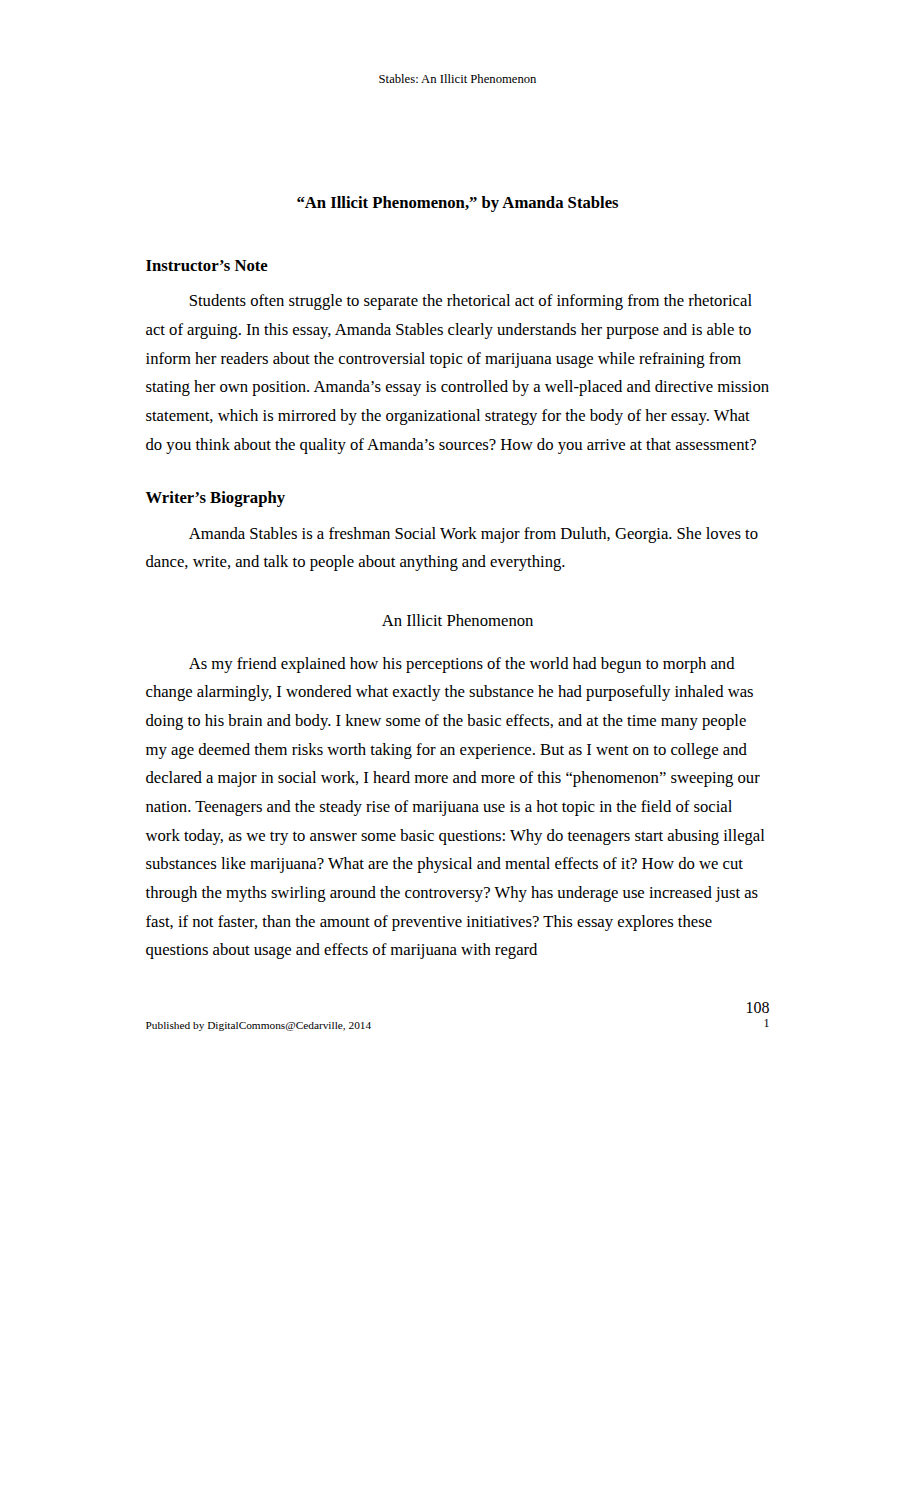Stables: An Illicit Phenomenon
“An Illicit Phenomenon,” by Amanda Stables
Instructor’s Note
Students often struggle to separate the rhetorical act of informing from the rhetorical act of arguing. In this essay, Amanda Stables clearly understands her purpose and is able to inform her readers about the controversial topic of marijuana usage while refraining from stating her own position. Amanda’s essay is controlled by a well-placed and directive mission statement, which is mirrored by the organizational strategy for the body of her essay. What do you think about the quality of Amanda’s sources? How do you arrive at that assessment?
Writer’s Biography
Amanda Stables is a freshman Social Work major from Duluth, Georgia. She loves to dance, write, and talk to people about anything and everything.
An Illicit Phenomenon
As my friend explained how his perceptions of the world had begun to morph and change alarmingly, I wondered what exactly the substance he had purposefully inhaled was doing to his brain and body. I knew some of the basic effects, and at the time many people my age deemed them risks worth taking for an experience. But as I went on to college and declared a major in social work, I heard more and more of this “phenomenon” sweeping our nation. Teenagers and the steady rise of marijuana use is a hot topic in the field of social work today, as we try to answer some basic questions: Why do teenagers start abusing illegal substances like marijuana? What are the physical and mental effects of it? How do we cut through the myths swirling around the controversy? Why has underage use increased just as fast, if not faster, than the amount of preventive initiatives? This essay explores these questions about usage and effects of marijuana with regard
108
Published by DigitalCommons@Cedarville, 2014
1